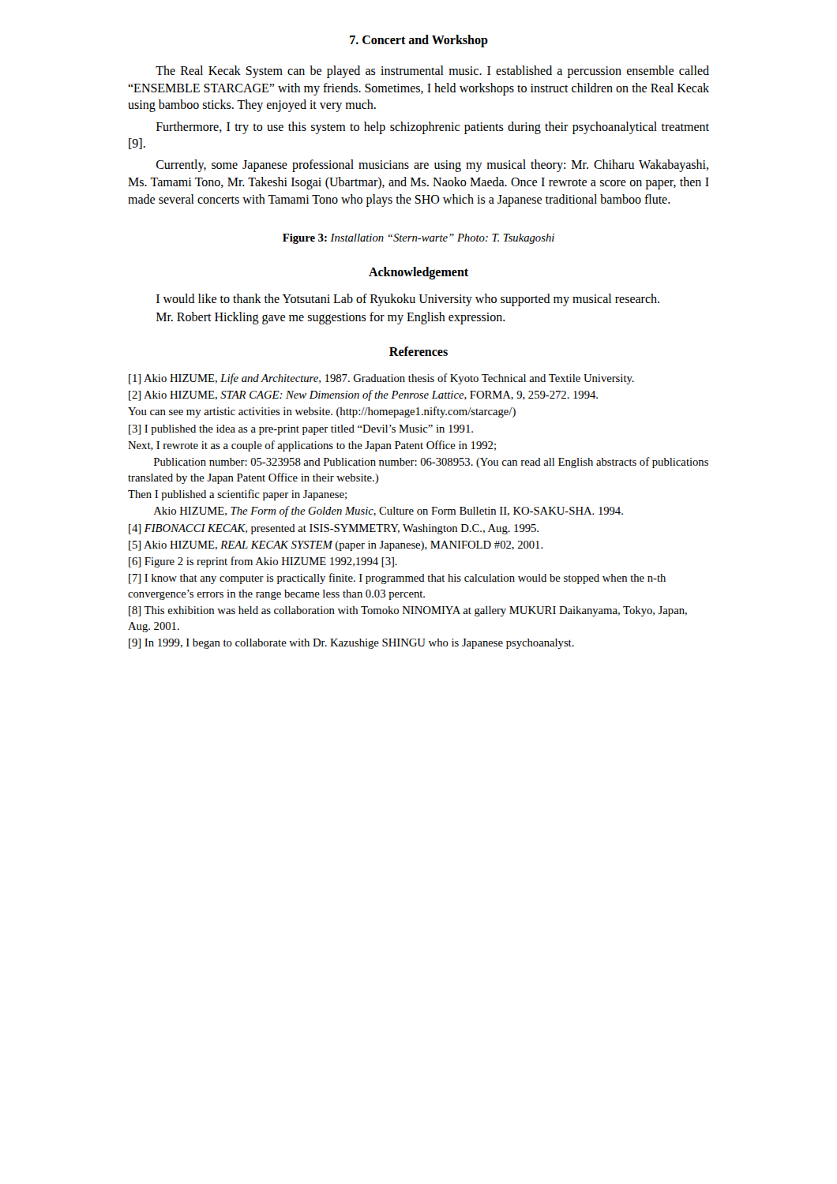7. Concert and Workshop
The Real Kecak System can be played as instrumental music. I established a percussion ensemble called “ENSEMBLE STARCAGE” with my friends. Sometimes, I held workshops to instruct children on the Real Kecak using bamboo sticks. They enjoyed it very much.
Furthermore, I try to use this system to help schizophrenic patients during their psychoanalytical treatment [9].
Currently, some Japanese professional musicians are using my musical theory: Mr. Chiharu Wakabayashi, Ms. Tamami Tono, Mr. Takeshi Isogai (Ubartmar), and Ms. Naoko Maeda. Once I rewrote a score on paper, then I made several concerts with Tamami Tono who plays the SHO which is a Japanese traditional bamboo flute.
Figure 3: Installation “Stern-warte” Photo: T. Tsukagoshi
Acknowledgement
I would like to thank the Yotsutani Lab of Ryukoku University who supported my musical research.
Mr. Robert Hickling gave me suggestions for my English expression.
References
[1] Akio HIZUME, Life and Architecture, 1987. Graduation thesis of Kyoto Technical and Textile University.
[2] Akio HIZUME, STAR CAGE: New Dimension of the Penrose Lattice, FORMA, 9, 259-272. 1994.
You can see my artistic activities in website. (http://homepage1.nifty.com/starcage/)
[3] I published the idea as a pre-print paper titled “Devil’s Music” in 1991.
Next, I rewrote it as a couple of applications to the Japan Patent Office in 1992;
Publication number: 05-323958 and Publication number: 06-308953. (You can read all English abstracts of publications translated by the Japan Patent Office in their website.)
Then I published a scientific paper in Japanese;
Akio HIZUME, The Form of the Golden Music, Culture on Form Bulletin II, KO-SAKU-SHA. 1994.
[4] FIBONACCI KECAK, presented at ISIS-SYMMETRY, Washington D.C., Aug. 1995.
[5] Akio HIZUME, REAL KECAK SYSTEM (paper in Japanese), MANIFOLD #02, 2001.
[6] Figure 2 is reprint from Akio HIZUME 1992,1994 [3].
[7] I know that any computer is practically finite. I programmed that his calculation would be stopped when the n-th convergence’s errors in the range became less than 0.03 percent.
[8] This exhibition was held as collaboration with Tomoko NINOMIYA at gallery MUKURI Daikanyama, Tokyo, Japan, Aug. 2001.
[9] In 1999, I began to collaborate with Dr. Kazushige SHINGU who is Japanese psychoanalyst.